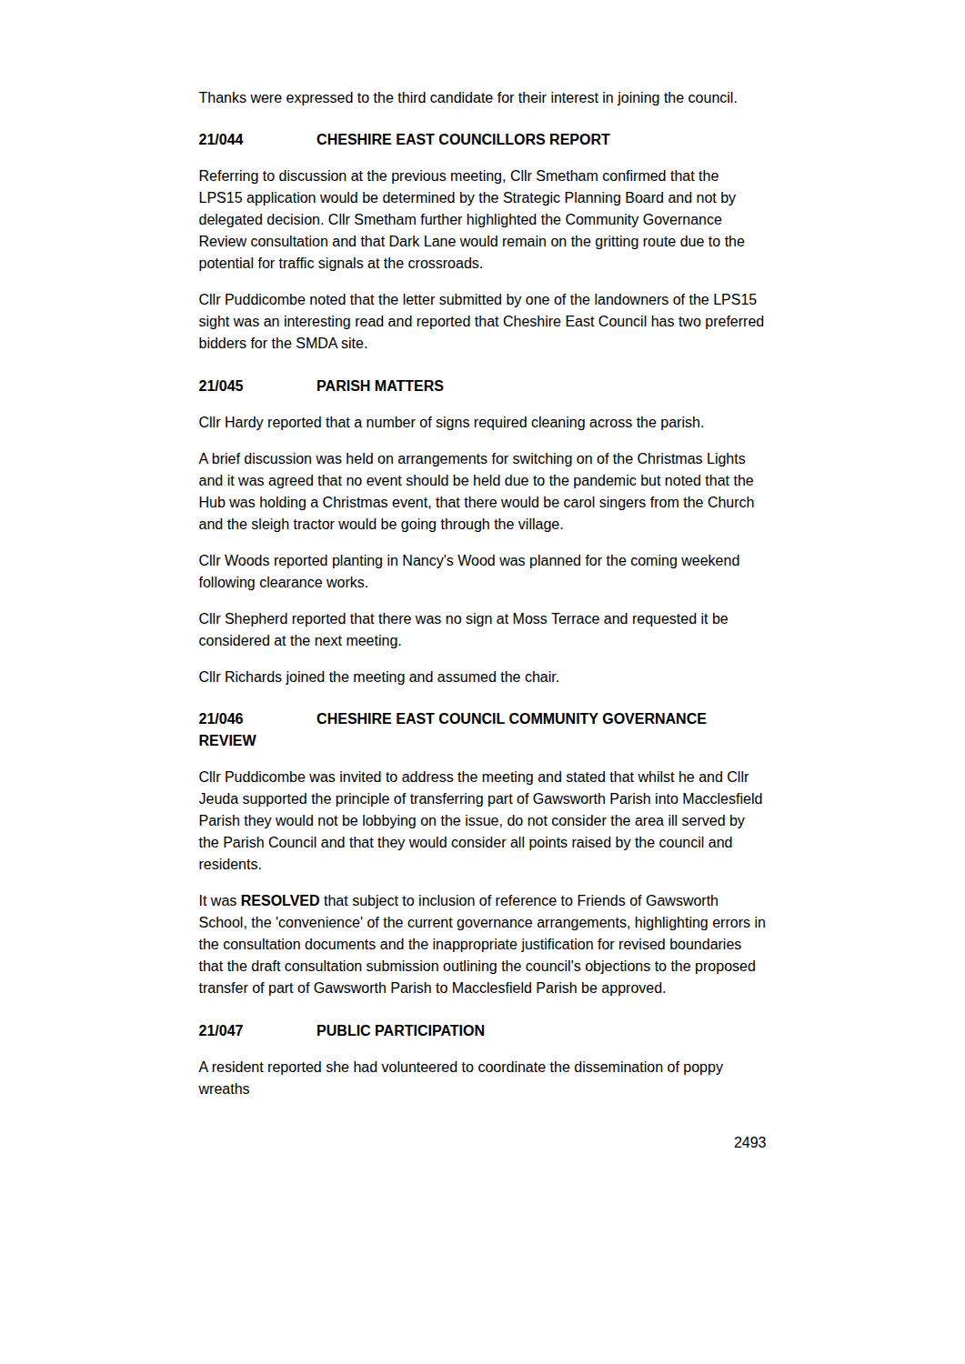Thanks were expressed to the third candidate for their interest in joining the council.
21/044 Cheshire East Councillors Report
Referring to discussion at the previous meeting, Cllr Smetham confirmed that the LPS15 application would be determined by the Strategic Planning Board and not by delegated decision. Cllr Smetham further highlighted the Community Governance Review consultation and that Dark Lane would remain on the gritting route due to the potential for traffic signals at the crossroads.
Cllr Puddicombe noted that the letter submitted by one of the landowners of the LPS15 sight was an interesting read and reported that Cheshire East Council has two preferred bidders for the SMDA site.
21/045 Parish Matters
Cllr Hardy reported that a number of signs required cleaning across the parish.
A brief discussion was held on arrangements for switching on of the Christmas Lights and it was agreed that no event should be held due to the pandemic but noted that the Hub was holding a Christmas event, that there would be carol singers from the Church and the sleigh tractor would be going through the village.
Cllr Woods reported planting in Nancy's Wood was planned for the coming weekend following clearance works.
Cllr Shepherd reported that there was no sign at Moss Terrace and requested it be considered at the next meeting.
Cllr Richards joined the meeting and assumed the chair.
21/046 Cheshire East Council Community Governance Review
Cllr Puddicombe was invited to address the meeting and stated that whilst he and Cllr Jeuda supported the principle of transferring part of Gawsworth Parish into Macclesfield Parish they would not be lobbying on the issue, do not consider the area ill served by the Parish Council and that they would consider all points raised by the council and residents.
It was RESOLVED that subject to inclusion of reference to Friends of Gawsworth School, the 'convenience' of the current governance arrangements, highlighting errors in the consultation documents and the inappropriate justification for revised boundaries that the draft consultation submission outlining the council's objections to the proposed transfer of part of Gawsworth Parish to Macclesfield Parish be approved.
21/047 Public Participation
A resident reported she had volunteered to coordinate the dissemination of poppy wreaths
2493